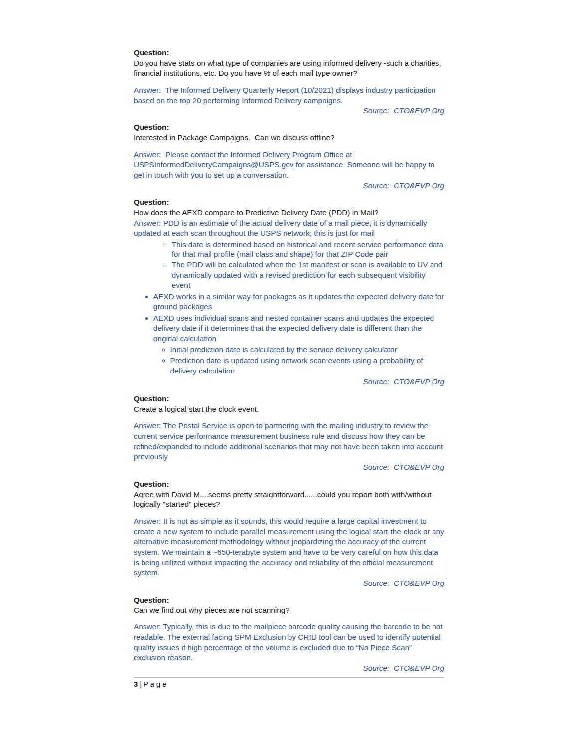Question:
Do you have stats on what type of companies are using informed delivery -such a charities, financial institutions, etc. Do you have % of each mail type owner?
Answer: The Informed Delivery Quarterly Report (10/2021) displays industry participation based on the top 20 performing Informed Delivery campaigns.
Source: CTO&EVP Org
Question:
Interested in Package Campaigns. Can we discuss offline?
Answer: Please contact the Informed Delivery Program Office at USPSInformedDeliveryCampaigns@USPS.gov for assistance. Someone will be happy to get in touch with you to set up a conversation.
Source: CTO&EVP Org
Question:
How does the AEXD compare to Predictive Delivery Date (PDD) in Mail?
Answer: PDD is an estimate of the actual delivery date of a mail piece; it is dynamically updated at each scan throughout the USPS network; this is just for mail
This date is determined based on historical and recent service performance data for that mail profile (mail class and shape) for that ZIP Code pair
The PDD will be calculated when the 1st manifest or scan is available to UV and dynamically updated with a revised prediction for each subsequent visibility event
AEXD works in a similar way for packages as it updates the expected delivery date for ground packages
AEXD uses individual scans and nested container scans and updates the expected delivery date if it determines that the expected delivery date is different than the original calculation
Initial prediction date is calculated by the service delivery calculator
Prediction date is updated using network scan events using a probability of delivery calculation
Source: CTO&EVP Org
Question:
Create a logical start the clock event.
Answer: The Postal Service is open to partnering with the mailing industry to review the current service performance measurement business rule and discuss how they can be refined/expanded to include additional scenarios that may not have been taken into account previously
Source: CTO&EVP Org
Question:
Agree with David M....seems pretty straightforward......could you report both with/without logically "started" pieces?
Answer: It is not as simple as it sounds, this would require a large capital investment to create a new system to include parallel measurement using the logical start-the-clock or any alternative measurement methodology without jeopardizing the accuracy of the current system. We maintain a ~650-terabyte system and have to be very careful on how this data is being utilized without impacting the accuracy and reliability of the official measurement system.
Source: CTO&EVP Org
Question:
Can we find out why pieces are not scanning?
Answer: Typically, this is due to the mailpiece barcode quality causing the barcode to be not readable. The external facing SPM Exclusion by CRID tool can be used to identify potential quality issues if high percentage of the volume is excluded due to “No Piece Scan” exclusion reason.
Source: CTO&EVP Org
3 | P a g e